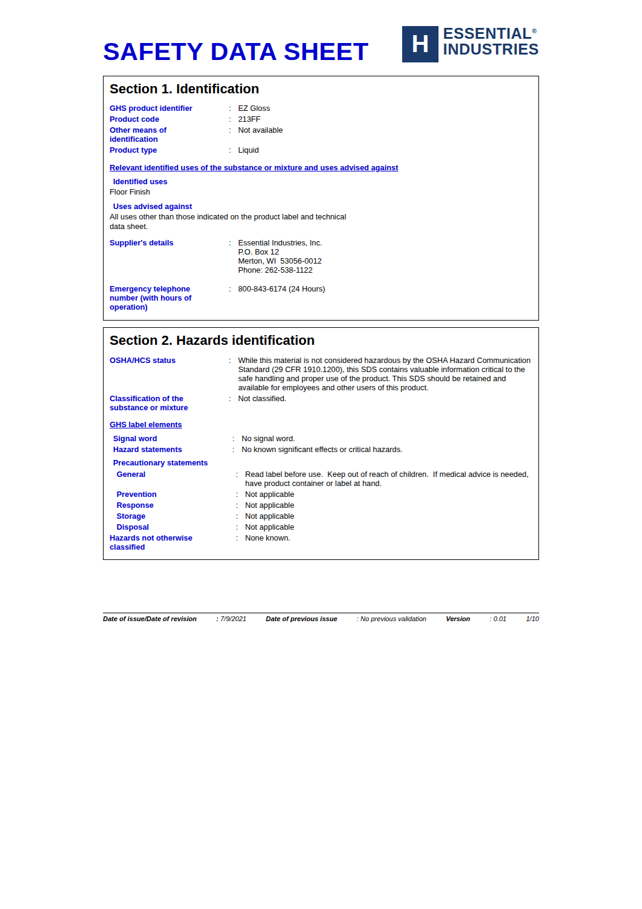SAFETY DATA SHEET
H
ESSENTIAL®
INDUSTRIES
Section 1. Identification
| GHS product identifier | : | EZ Gloss |
| Product code | : | 213FF |
| Other means of identification | : | Not available |
| Product type | : | Liquid |
Relevant identified uses of the substance or mixture and uses advised against
Identified uses
Floor Finish
Uses advised against
All uses other than those indicated on the product label and technical
data sheet.
| Supplier's details | : | Essential Industries, Inc. P.O. Box 12 Merton, WI 53056-0012 Phone: 262-538-1122 |
| Emergency telephone number (with hours of operation) | : | 800-843-6174 (24 Hours) |
Section 2. Hazards identification
| OSHA/HCS status | : | While this material is not considered hazardous by the OSHA Hazard Communication Standard (29 CFR 1910.1200), this SDS contains valuable information critical to the safe handling and proper use of the product. This SDS should be retained and available for employees and other users of this product. |
| Classification of the substance or mixture | : | Not classified. |
GHS label elements
| Signal word | : | No signal word. |
| Hazard statements | : | No known significant effects or critical hazards. |
Precautionary statements
| General | : | Read label before use. Keep out of reach of children. If medical advice is needed, have product container or label at hand. |
| Prevention | : | Not applicable |
| Response | : | Not applicable |
| Storage | : | Not applicable |
| Disposal | : | Not applicable |
| Hazards not otherwise classified | : | None known. |
Date of issue/Date of revision
: 7/9/2021
Date of previous issue
: No previous validation
Version
: 0.01
1/10